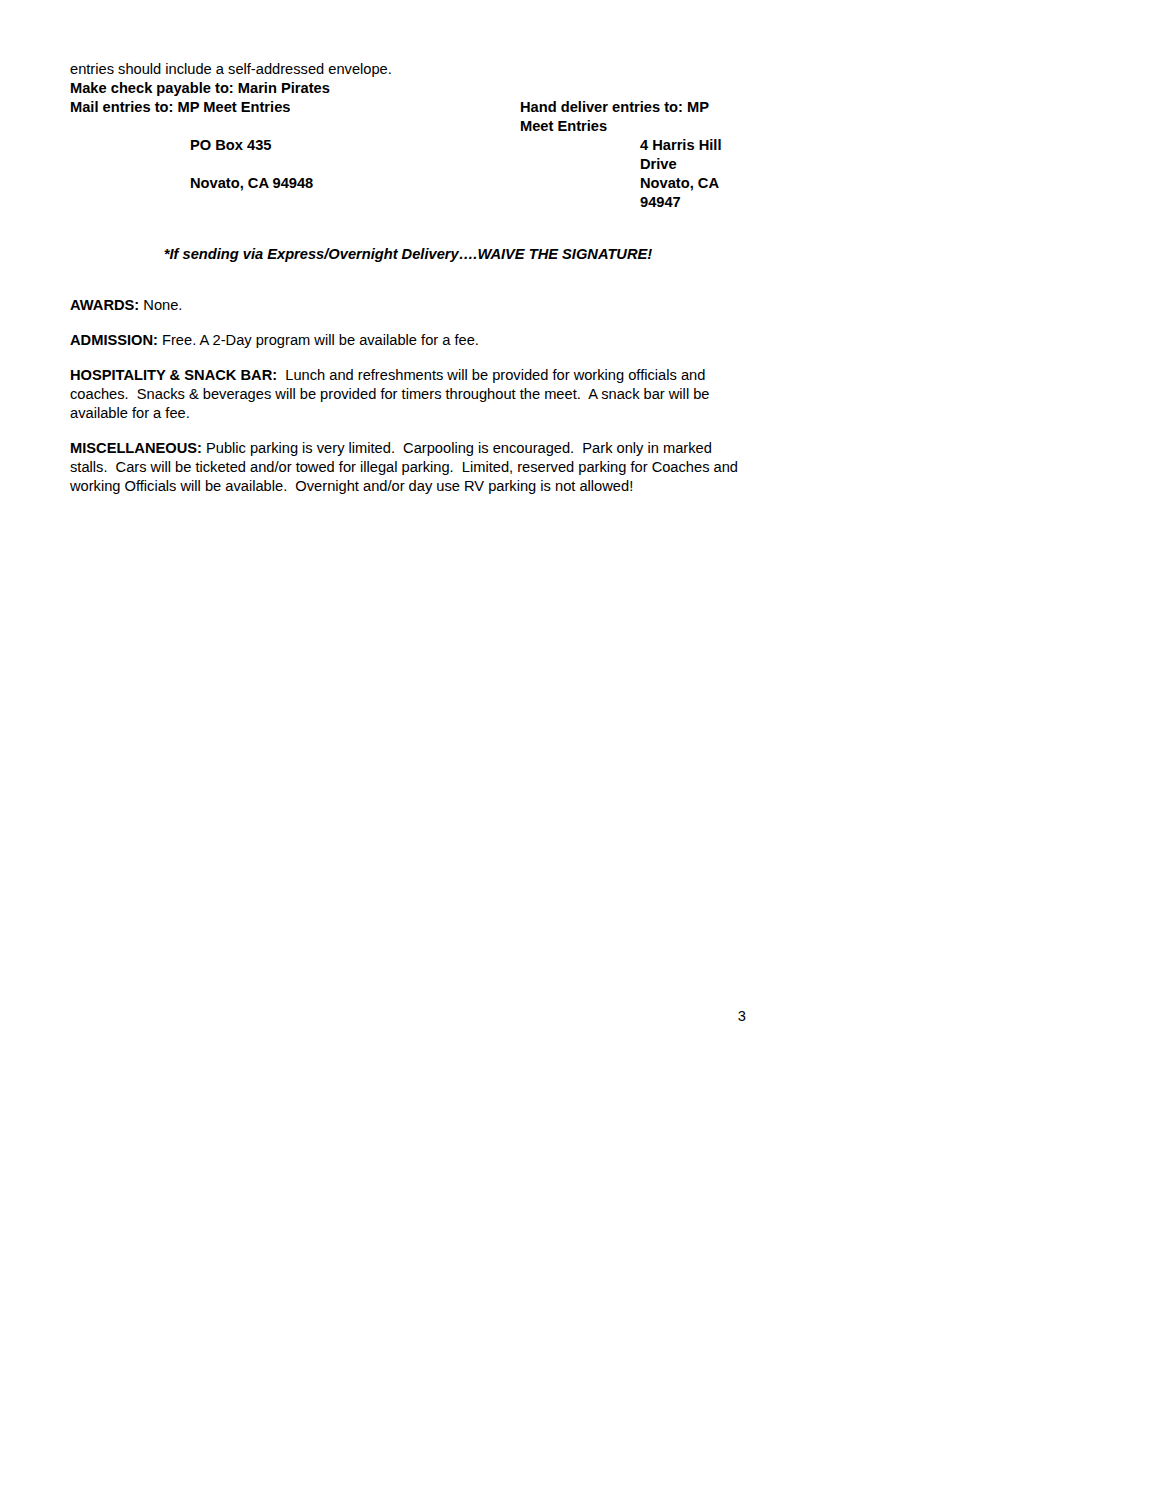entries should include a self-addressed envelope.
Make check payable to: Marin Pirates
Mail entries to: MP Meet Entries
Hand deliver entries to: MP Meet Entries
PO Box 435
4 Harris Hill Drive
Novato, CA 94948
Novato, CA 94947
*If sending via Express/Overnight Delivery….WAIVE THE SIGNATURE!
AWARDS: None.
ADMISSION: Free. A 2-Day program will be available for a fee.
HOSPITALITY & SNACK BAR: Lunch and refreshments will be provided for working officials and coaches. Snacks & beverages will be provided for timers throughout the meet. A snack bar will be available for a fee.
MISCELLANEOUS: Public parking is very limited. Carpooling is encouraged. Park only in marked stalls. Cars will be ticketed and/or towed for illegal parking. Limited, reserved parking for Coaches and working Officials will be available. Overnight and/or day use RV parking is not allowed!
3